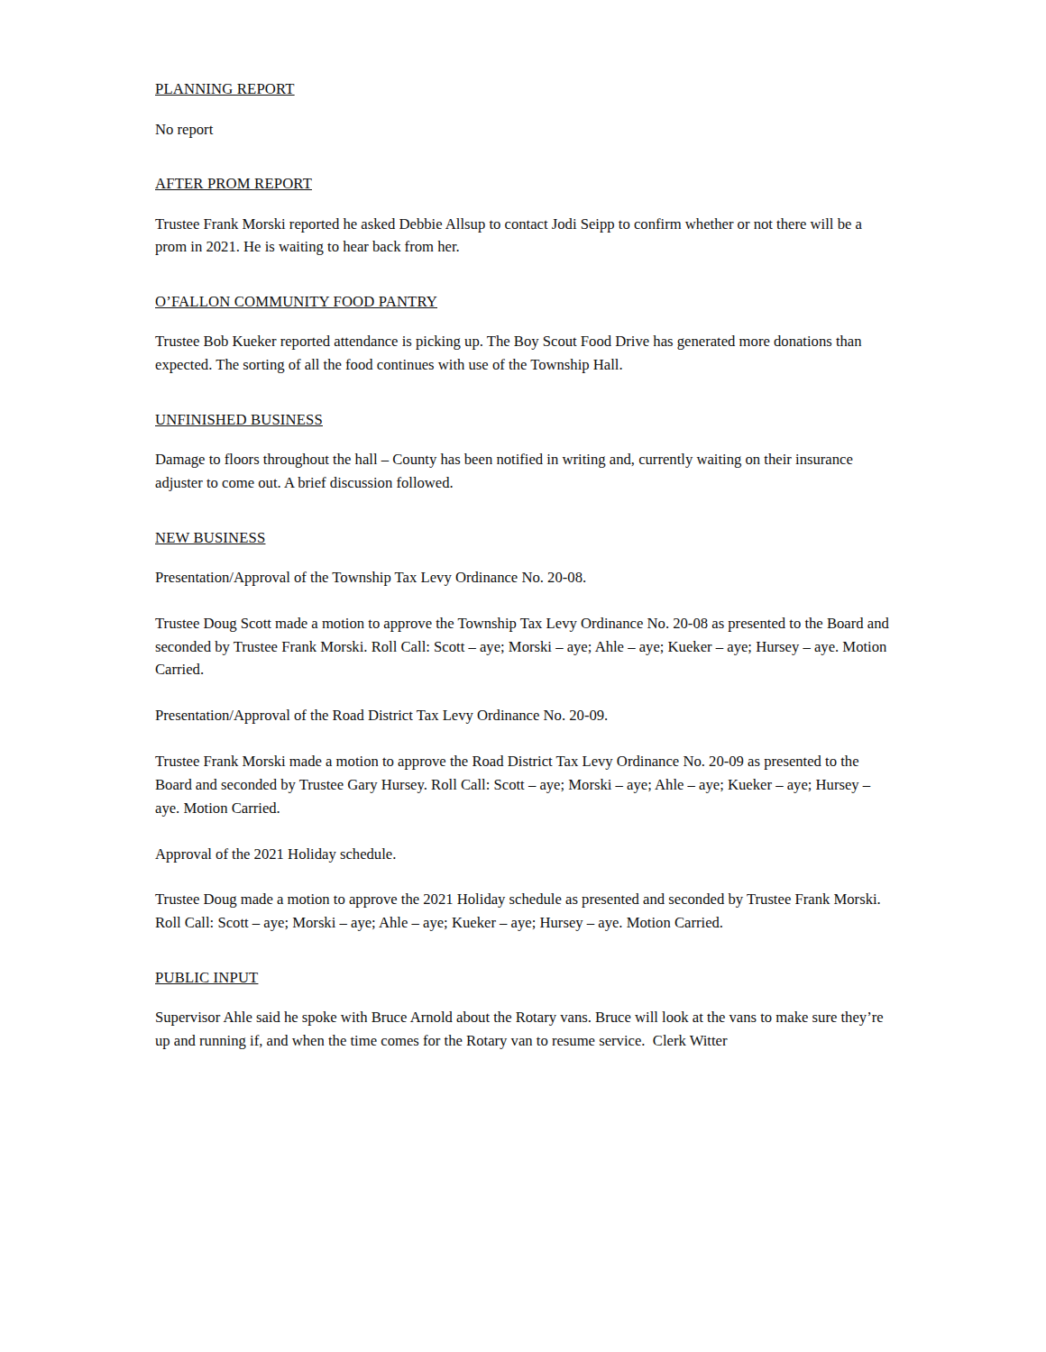Planning Report
No report
After Prom Report
Trustee Frank Morski reported he asked Debbie Allsup to contact Jodi Seipp to confirm whether or not there will be a prom in 2021. He is waiting to hear back from her.
O’Fallon Community Food Pantry
Trustee Bob Kueker reported attendance is picking up. The Boy Scout Food Drive has generated more donations than expected. The sorting of all the food continues with use of the Township Hall.
Unfinished Business
Damage to floors throughout the hall – County has been notified in writing and, currently waiting on their insurance adjuster to come out. A brief discussion followed.
New Business
Presentation/Approval of the Township Tax Levy Ordinance No. 20-08.
Trustee Doug Scott made a motion to approve the Township Tax Levy Ordinance No. 20-08 as presented to the Board and seconded by Trustee Frank Morski. Roll Call: Scott – aye; Morski – aye; Ahle – aye; Kueker – aye; Hursey – aye. Motion Carried.
Presentation/Approval of the Road District Tax Levy Ordinance No. 20-09.
Trustee Frank Morski made a motion to approve the Road District Tax Levy Ordinance No. 20-09 as presented to the Board and seconded by Trustee Gary Hursey. Roll Call: Scott – aye; Morski – aye; Ahle – aye; Kueker – aye; Hursey – aye. Motion Carried.
Approval of the 2021 Holiday schedule.
Trustee Doug made a motion to approve the 2021 Holiday schedule as presented and seconded by Trustee Frank Morski. Roll Call: Scott – aye; Morski – aye; Ahle – aye; Kueker – aye; Hursey – aye. Motion Carried.
Public Input
Supervisor Ahle said he spoke with Bruce Arnold about the Rotary vans. Bruce will look at the vans to make sure they’re up and running if, and when the time comes for the Rotary van to resume service. Clerk Witter